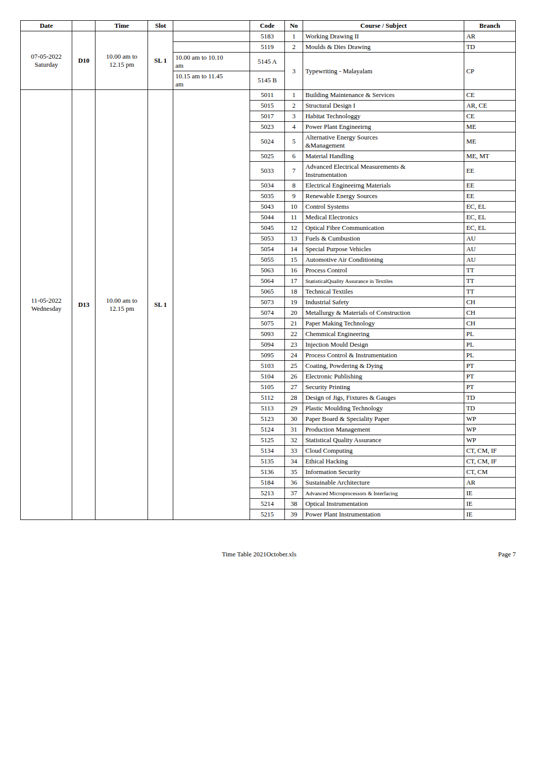| Date | | Time | Slot | | Code | No | Course / Subject | Branch |
| --- | --- | --- | --- | --- | --- | --- | --- | --- |
| 07-05-2022 Saturday | D10 | 10.00 am to 12.15 pm | SL 1 | | 5183 | 1 | Working Drawing II | AR |
| | 5119 | 2 | Moulds & Dies Drawing | TD |
| 10.00 am to 10.10 am | 5145 A | 3 | Typewriting - Malayalam | CP |
| 10.15 am to 11.45 am | 5145 B |
| 11-05-2022 Wednesday | D13 | 10.00 am to 12.15 pm | SL 1 | | 5011 | 1 | Building Maintenance & Services | CE |
| 5015 | 2 | Structural Design I | AR, CE |
| 5017 | 3 | Habitat Technologgy | CE |
| 5023 | 4 | Power Plant Engineeirng | ME |
| 5024 | 5 | Alternative Energy Sources &Management | ME |
| 5025 | 6 | Material Handling | ME, MT |
| 5033 | 7 | Advanced Electrical Measurements & Instrumentation | EE |
| 5034 | 8 | Electrical Engineeirng Materials | EE |
| 5035 | 9 | Renewable Energy Sources | EE |
| 5043 | 10 | Control Systems | EC, EL |
| 5044 | 11 | Medical Electronics | EC, EL |
| 5045 | 12 | Optical Fibre Communication | EC, EL |
| 5053 | 13 | Fuels & Cumbustion | AU |
| 5054 | 14 | Special Purpose Vehicles | AU |
| 5055 | 15 | Automotive Air Conditioning | AU |
| 5063 | 16 | Process Control | TT |
| 5064 | 17 | StatisticalQuality Assurance in Textiles | TT |
| 5065 | 18 | Technical Textiles | TT |
| 5073 | 19 | Industrial Safety | CH |
| 5074 | 20 | Metallurgy & Materials of Construction | CH |
| 5075 | 21 | Paper Making Technology | CH |
| 5093 | 22 | Chemmical Engineering | PL |
| 5094 | 23 | Injection Mould Design | PL |
| 5095 | 24 | Process Control & Instrumentation | PL |
| 5103 | 25 | Coating, Powdering & Dying | PT |
| 5104 | 26 | Electronic Publishing | PT |
| 5105 | 27 | Security Printing | PT |
| 5112 | 28 | Design of Jigs, Fixtures & Gauges | TD |
| 5113 | 29 | Plastic Moulding Technology | TD |
| 5123 | 30 | Paper Board & Speciality Paper | WP |
| 5124 | 31 | Production Management | WP |
| 5125 | 32 | Statistical Quality Assurance | WP |
| 5134 | 33 | Cloud Computing | CT, CM, IF |
| 5135 | 34 | Ethical Hacking | CT, CM, IF |
| 5136 | 35 | Information Security | CT, CM |
| 5184 | 36 | Sustainable Architecture | AR |
| 5213 | 37 | Advanced Microprocessors & Interfacing | IE |
| 5214 | 38 | Optical Instrumentation | IE |
| 5215 | 39 | Power Plant Instrumentation | IE |
Time Table 2021October.xls
Page 7